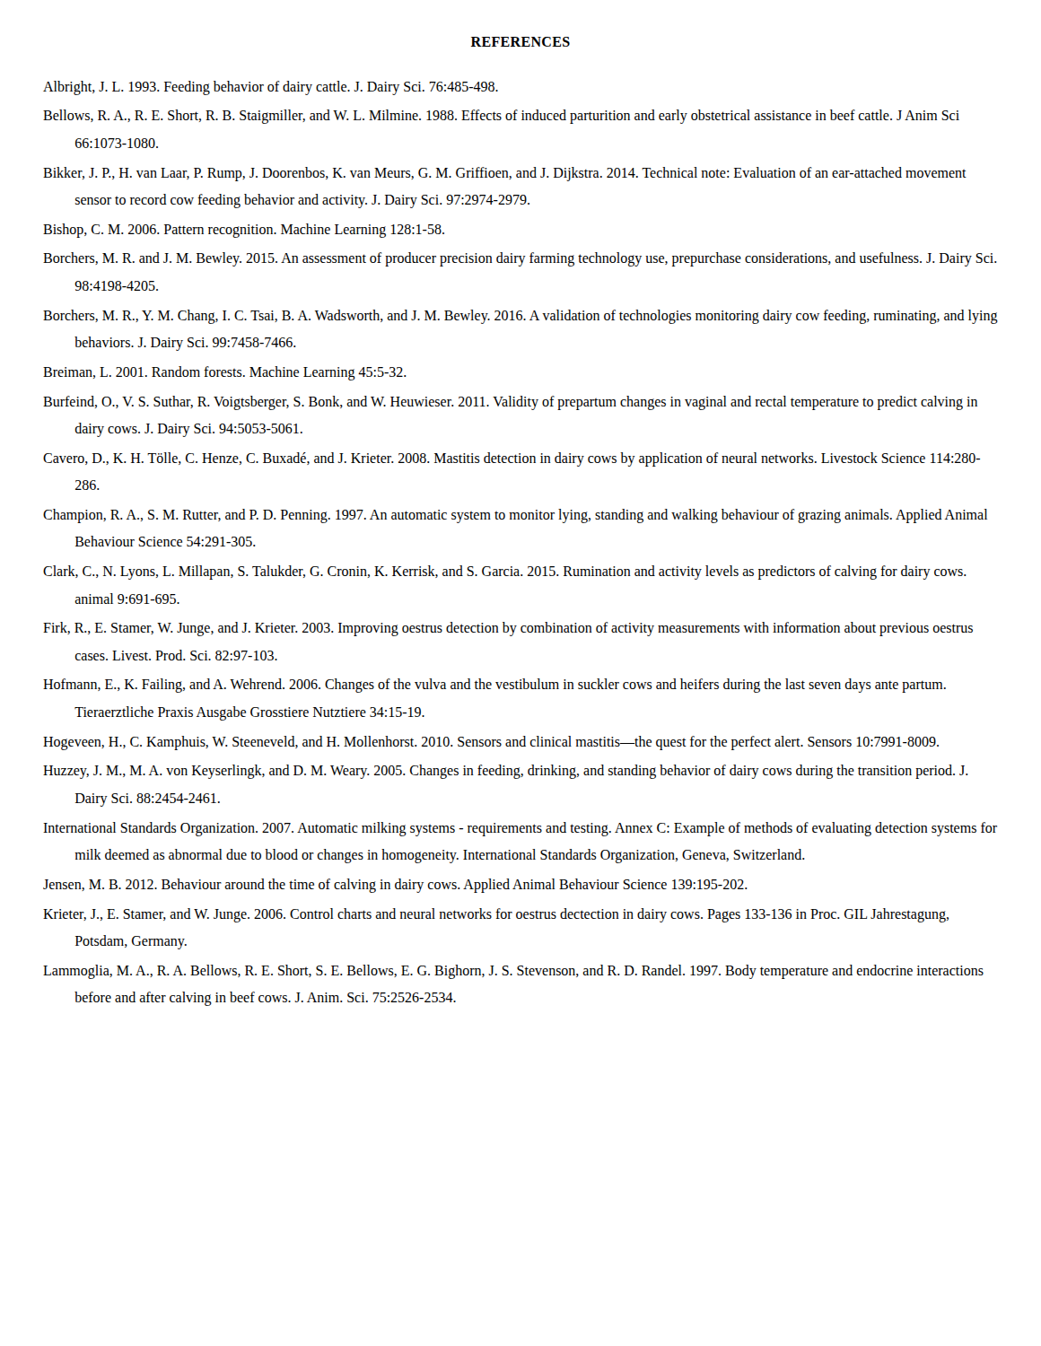REFERENCES
Albright, J. L. 1993. Feeding behavior of dairy cattle. J. Dairy Sci. 76:485-498.
Bellows, R. A., R. E. Short, R. B. Staigmiller, and W. L. Milmine. 1988. Effects of induced parturition and early obstetrical assistance in beef cattle. J Anim Sci 66:1073-1080.
Bikker, J. P., H. van Laar, P. Rump, J. Doorenbos, K. van Meurs, G. M. Griffioen, and J. Dijkstra. 2014. Technical note: Evaluation of an ear-attached movement sensor to record cow feeding behavior and activity. J. Dairy Sci. 97:2974-2979.
Bishop, C. M. 2006. Pattern recognition. Machine Learning 128:1-58.
Borchers, M. R. and J. M. Bewley. 2015. An assessment of producer precision dairy farming technology use, prepurchase considerations, and usefulness. J. Dairy Sci. 98:4198-4205.
Borchers, M. R., Y. M. Chang, I. C. Tsai, B. A. Wadsworth, and J. M. Bewley. 2016. A validation of technologies monitoring dairy cow feeding, ruminating, and lying behaviors. J. Dairy Sci. 99:7458-7466.
Breiman, L. 2001. Random forests. Machine Learning 45:5-32.
Burfeind, O., V. S. Suthar, R. Voigtsberger, S. Bonk, and W. Heuwieser. 2011. Validity of prepartum changes in vaginal and rectal temperature to predict calving in dairy cows. J. Dairy Sci. 94:5053-5061.
Cavero, D., K. H. Tölle, C. Henze, C. Buxadé, and J. Krieter. 2008. Mastitis detection in dairy cows by application of neural networks. Livestock Science 114:280-286.
Champion, R. A., S. M. Rutter, and P. D. Penning. 1997. An automatic system to monitor lying, standing and walking behaviour of grazing animals. Applied Animal Behaviour Science 54:291-305.
Clark, C., N. Lyons, L. Millapan, S. Talukder, G. Cronin, K. Kerrisk, and S. Garcia. 2015. Rumination and activity levels as predictors of calving for dairy cows. animal 9:691-695.
Firk, R., E. Stamer, W. Junge, and J. Krieter. 2003. Improving oestrus detection by combination of activity measurements with information about previous oestrus cases. Livest. Prod. Sci. 82:97-103.
Hofmann, E., K. Failing, and A. Wehrend. 2006. Changes of the vulva and the vestibulum in suckler cows and heifers during the last seven days ante partum. Tieraerztliche Praxis Ausgabe Grosstiere Nutztiere 34:15-19.
Hogeveen, H., C. Kamphuis, W. Steeneveld, and H. Mollenhorst. 2010. Sensors and clinical mastitis—the quest for the perfect alert. Sensors 10:7991-8009.
Huzzey, J. M., M. A. von Keyserlingk, and D. M. Weary. 2005. Changes in feeding, drinking, and standing behavior of dairy cows during the transition period. J. Dairy Sci. 88:2454-2461.
International Standards Organization. 2007. Automatic milking systems - requirements and testing. Annex C: Example of methods of evaluating detection systems for milk deemed as abnormal due to blood or changes in homogeneity. International Standards Organization, Geneva, Switzerland.
Jensen, M. B. 2012. Behaviour around the time of calving in dairy cows. Applied Animal Behaviour Science 139:195-202.
Krieter, J., E. Stamer, and W. Junge. 2006. Control charts and neural networks for oestrus dectection in dairy cows. Pages 133-136 in Proc. GIL Jahrestagung, Potsdam, Germany.
Lammoglia, M. A., R. A. Bellows, R. E. Short, S. E. Bellows, E. G. Bighorn, J. S. Stevenson, and R. D. Randel. 1997. Body temperature and endocrine interactions before and after calving in beef cows. J. Anim. Sci. 75:2526-2534.